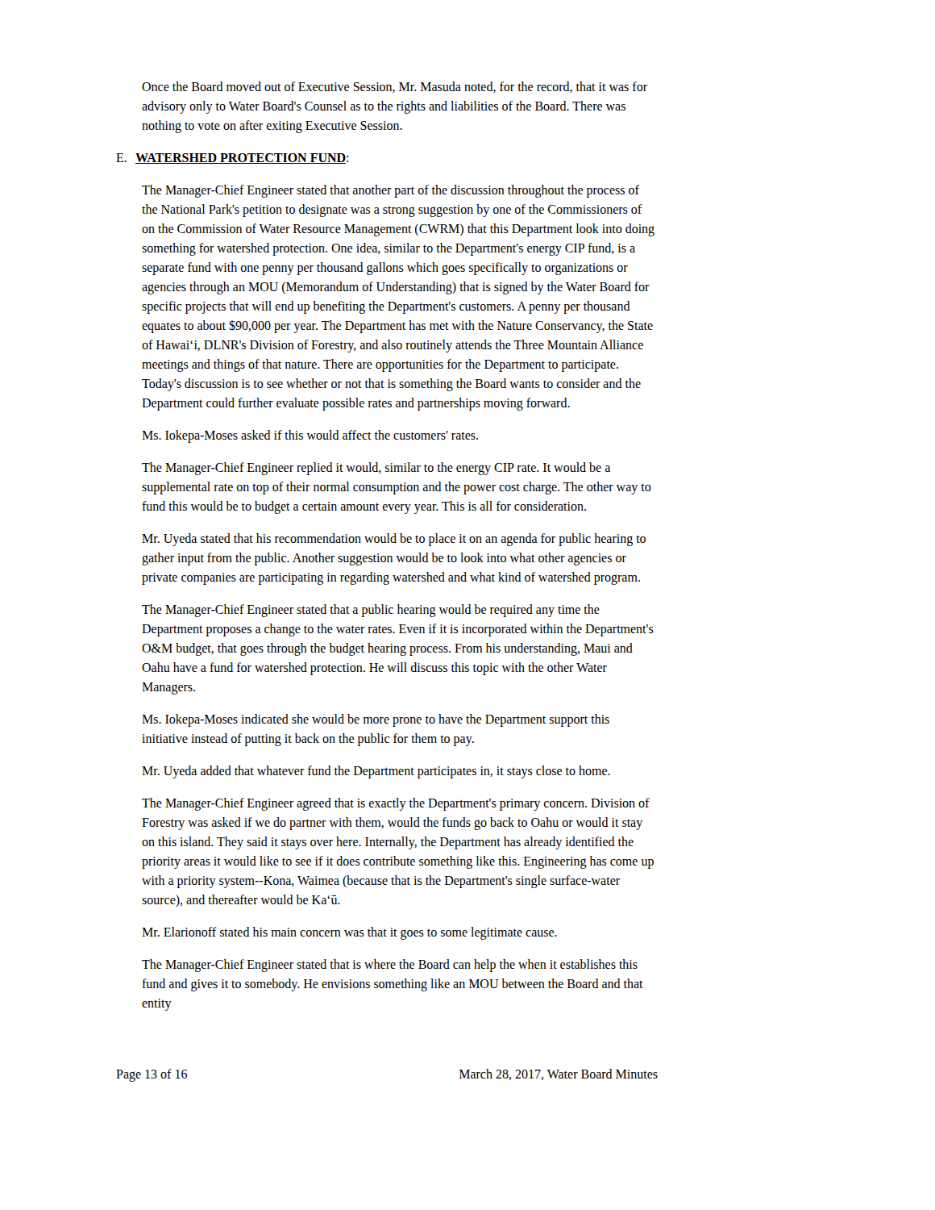Once the Board moved out of Executive Session, Mr. Masuda noted, for the record, that it was for advisory only to Water Board's Counsel as to the rights and liabilities of the Board. There was nothing to vote on after exiting Executive Session.
E. WATERSHED PROTECTION FUND:
The Manager-Chief Engineer stated that another part of the discussion throughout the process of the National Park's petition to designate was a strong suggestion by one of the Commissioners of on the Commission of Water Resource Management (CWRM) that this Department look into doing something for watershed protection. One idea, similar to the Department's energy CIP fund, is a separate fund with one penny per thousand gallons which goes specifically to organizations or agencies through an MOU (Memorandum of Understanding) that is signed by the Water Board for specific projects that will end up benefiting the Department's customers. A penny per thousand equates to about $90,000 per year. The Department has met with the Nature Conservancy, the State of Hawaiʻi, DLNR's Division of Forestry, and also routinely attends the Three Mountain Alliance meetings and things of that nature. There are opportunities for the Department to participate. Today's discussion is to see whether or not that is something the Board wants to consider and the Department could further evaluate possible rates and partnerships moving forward.
Ms. Iokepa-Moses asked if this would affect the customers' rates.
The Manager-Chief Engineer replied it would, similar to the energy CIP rate. It would be a supplemental rate on top of their normal consumption and the power cost charge. The other way to fund this would be to budget a certain amount every year. This is all for consideration.
Mr. Uyeda stated that his recommendation would be to place it on an agenda for public hearing to gather input from the public. Another suggestion would be to look into what other agencies or private companies are participating in regarding watershed and what kind of watershed program.
The Manager-Chief Engineer stated that a public hearing would be required any time the Department proposes a change to the water rates. Even if it is incorporated within the Department's O&M budget, that goes through the budget hearing process. From his understanding, Maui and Oahu have a fund for watershed protection. He will discuss this topic with the other Water Managers.
Ms. Iokepa-Moses indicated she would be more prone to have the Department support this initiative instead of putting it back on the public for them to pay.
Mr. Uyeda added that whatever fund the Department participates in, it stays close to home.
The Manager-Chief Engineer agreed that is exactly the Department's primary concern. Division of Forestry was asked if we do partner with them, would the funds go back to Oahu or would it stay on this island. They said it stays over here. Internally, the Department has already identified the priority areas it would like to see if it does contribute something like this. Engineering has come up with a priority system--Kona, Waimea (because that is the Department's single surface-water source), and thereafter would be Kaʻū.
Mr. Elarionoff stated his main concern was that it goes to some legitimate cause.
The Manager-Chief Engineer stated that is where the Board can help the when it establishes this fund and gives it to somebody. He envisions something like an MOU between the Board and that entity
Page 13 of 16 March 28, 2017, Water Board Minutes